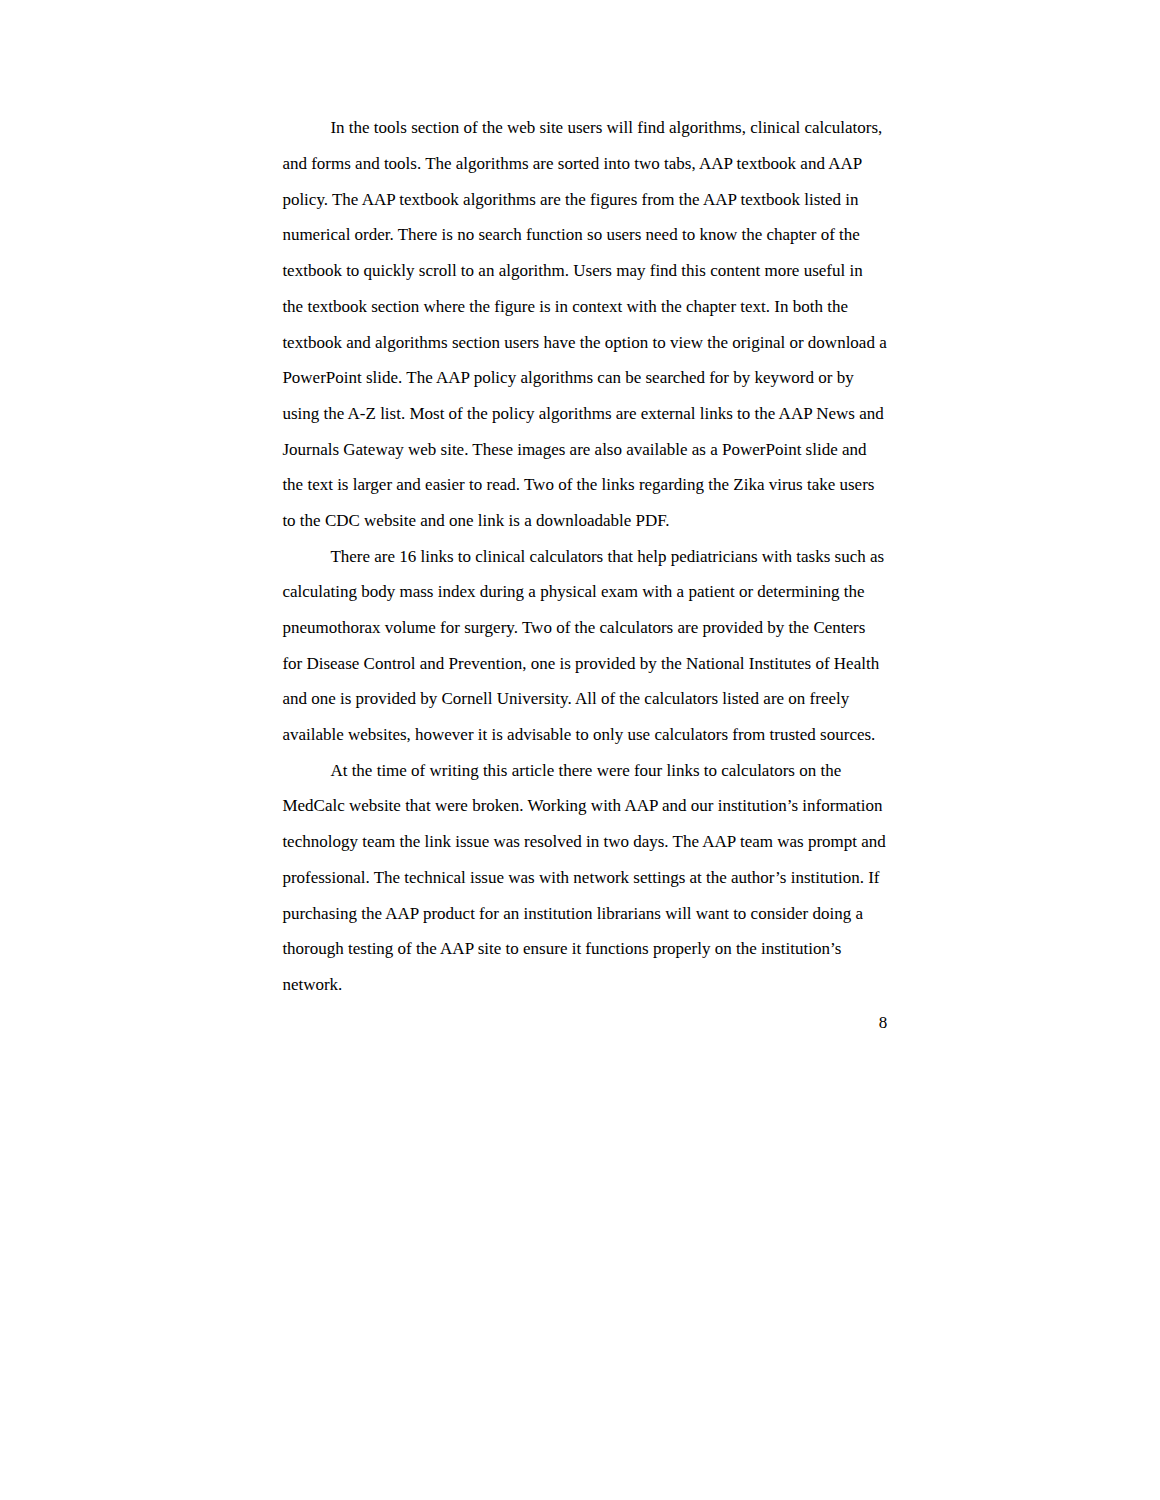In the tools section of the web site users will find algorithms, clinical calculators, and forms and tools. The algorithms are sorted into two tabs, AAP textbook and AAP policy. The AAP textbook algorithms are the figures from the AAP textbook listed in numerical order. There is no search function so users need to know the chapter of the textbook to quickly scroll to an algorithm. Users may find this content more useful in the textbook section where the figure is in context with the chapter text. In both the textbook and algorithms section users have the option to view the original or download a PowerPoint slide. The AAP policy algorithms can be searched for by keyword or by using the A-Z list. Most of the policy algorithms are external links to the AAP News and Journals Gateway web site. These images are also available as a PowerPoint slide and the text is larger and easier to read. Two of the links regarding the Zika virus take users to the CDC website and one link is a downloadable PDF.
There are 16 links to clinical calculators that help pediatricians with tasks such as calculating body mass index during a physical exam with a patient or determining the pneumothorax volume for surgery. Two of the calculators are provided by the Centers for Disease Control and Prevention, one is provided by the National Institutes of Health and one is provided by Cornell University. All of the calculators listed are on freely available websites, however it is advisable to only use calculators from trusted sources.
At the time of writing this article there were four links to calculators on the MedCalc website that were broken. Working with AAP and our institution’s information technology team the link issue was resolved in two days. The AAP team was prompt and professional. The technical issue was with network settings at the author’s institution. If purchasing the AAP product for an institution librarians will want to consider doing a thorough testing of the AAP site to ensure it functions properly on the institution’s network.
8